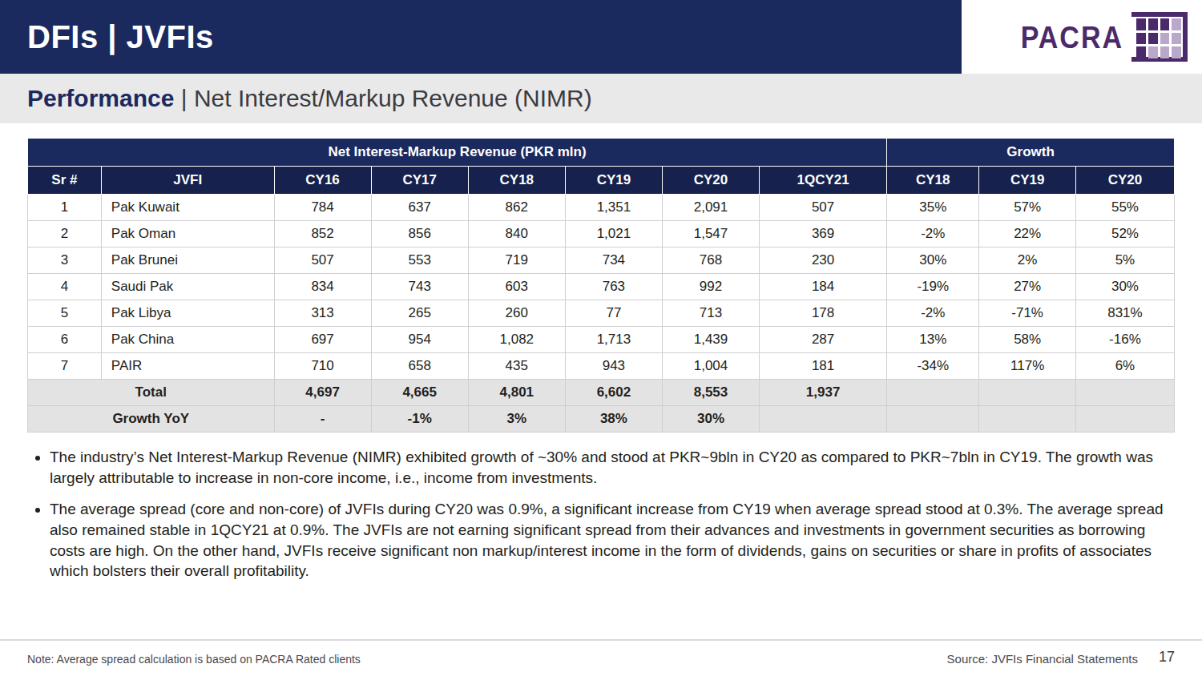DFIs | JVFIs
PACRA
Performance | Net Interest/Markup Revenue (NIMR)
| Net Interest-Markup Revenue (PKR mln) | Growth |
| --- | --- |
| Sr # | JVFI | CY16 | CY17 | CY18 | CY19 | CY20 | 1QCY21 | CY18 | CY19 | CY20 |
| 1 | Pak Kuwait | 784 | 637 | 862 | 1,351 | 2,091 | 507 | 35% | 57% | 55% |
| 2 | Pak Oman | 852 | 856 | 840 | 1,021 | 1,547 | 369 | -2% | 22% | 52% |
| 3 | Pak Brunei | 507 | 553 | 719 | 734 | 768 | 230 | 30% | 2% | 5% |
| 4 | Saudi Pak | 834 | 743 | 603 | 763 | 992 | 184 | -19% | 27% | 30% |
| 5 | Pak Libya | 313 | 265 | 260 | 77 | 713 | 178 | -2% | -71% | 831% |
| 6 | Pak China | 697 | 954 | 1,082 | 1,713 | 1,439 | 287 | 13% | 58% | -16% |
| 7 | PAIR | 710 | 658 | 435 | 943 | 1,004 | 181 | -34% | 117% | 6% |
| Total | 4,697 | 4,665 | 4,801 | 6,602 | 8,553 | 1,937 | | | |
| Growth YoY | - | -1% | 3% | 38% | 30% | | | | |
The industry’s Net Interest-Markup Revenue (NIMR) exhibited growth of ~30% and stood at PKR~9bln in CY20 as compared to PKR~7bln in CY19. The growth was largely attributable to increase in non-core income, i.e., income from investments.
The average spread (core and non-core) of JVFIs during CY20 was 0.9%, a significant increase from CY19 when average spread stood at 0.3%. The average spread also remained stable in 1QCY21 at 0.9%. The JVFIs are not earning significant spread from their advances and investments in government securities as borrowing costs are high. On the other hand, JVFIs receive significant non markup/interest income in the form of dividends, gains on securities or share in profits of associates which bolsters their overall profitability.
Note: Average spread calculation is based on PACRA Rated clients
Source: JVFIs Financial Statements
17